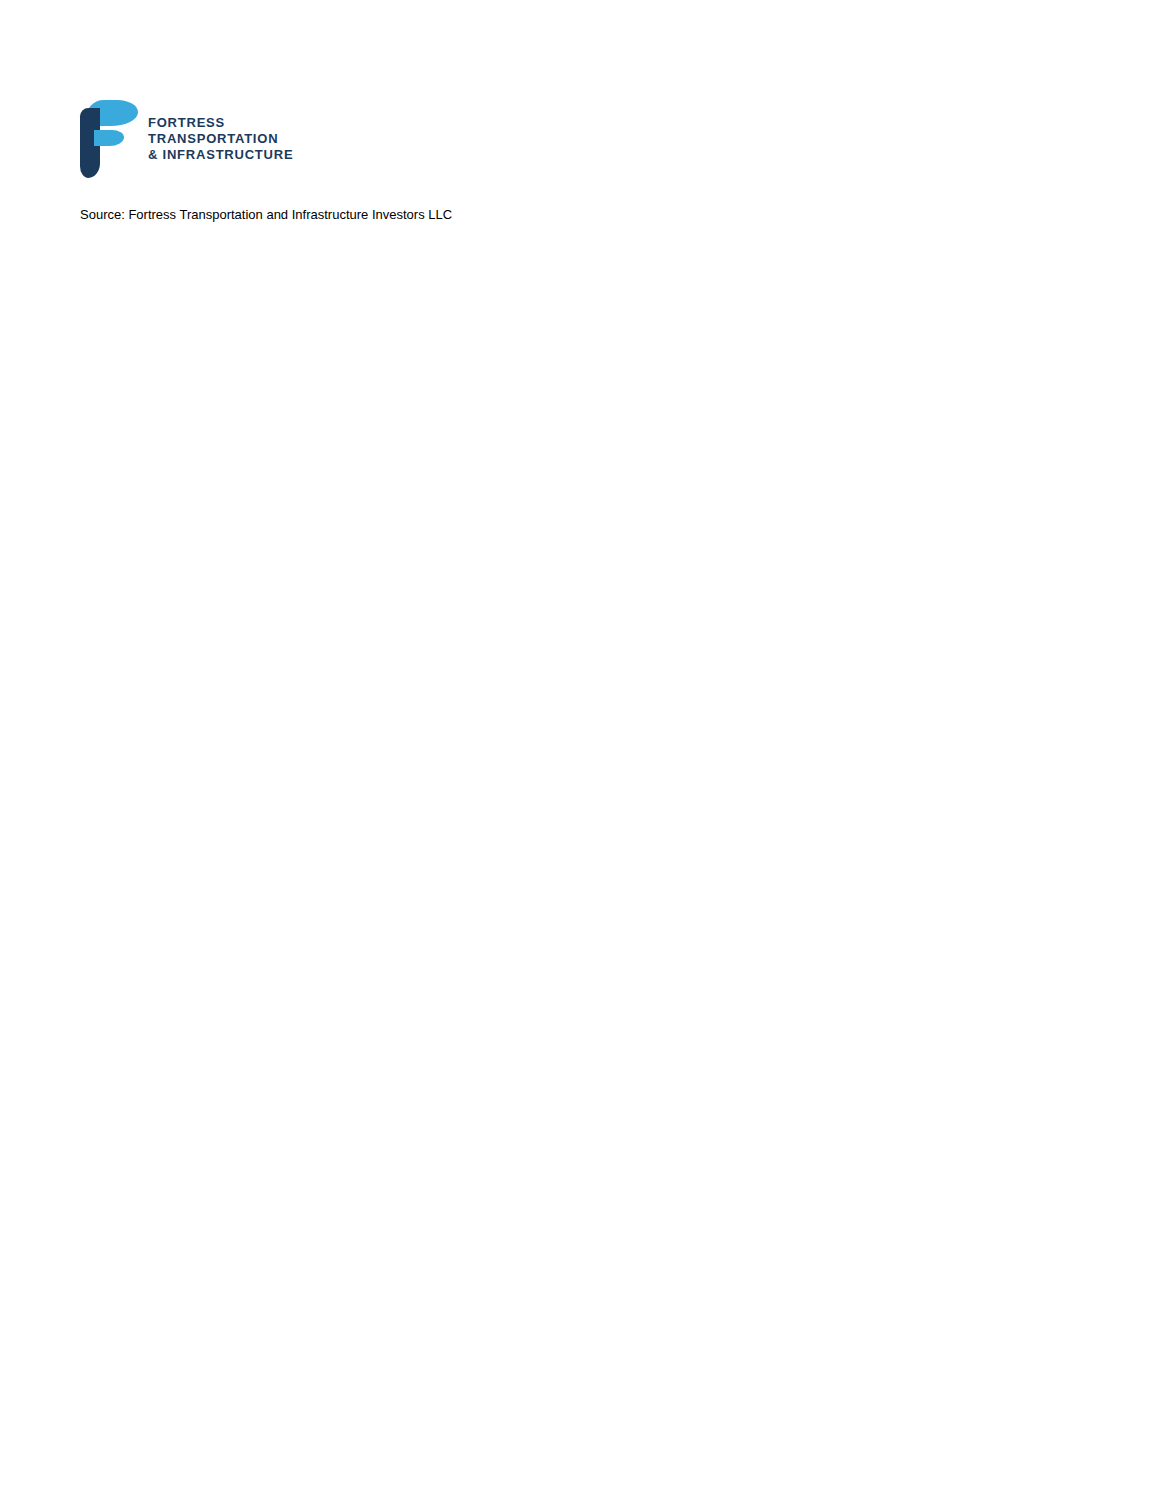Fortress
Transportation
& Infrastructure
Source: Fortress Transportation and Infrastructure Investors LLC